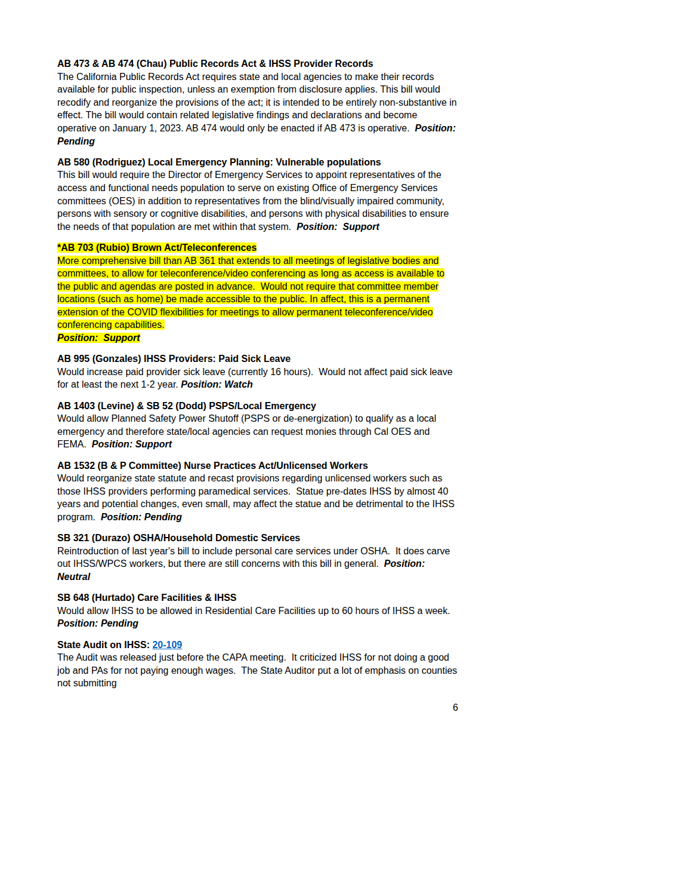AB 473 & AB 474 (Chau) Public Records Act & IHSS Provider Records
The California Public Records Act requires state and local agencies to make their records available for public inspection, unless an exemption from disclosure applies. This bill would recodify and reorganize the provisions of the act; it is intended to be entirely non-substantive in effect. The bill would contain related legislative findings and declarations and become operative on January 1, 2023. AB 474 would only be enacted if AB 473 is operative. Position: Pending
AB 580 (Rodriguez) Local Emergency Planning: Vulnerable populations
This bill would require the Director of Emergency Services to appoint representatives of the access and functional needs population to serve on existing Office of Emergency Services committees (OES) in addition to representatives from the blind/visually impaired community, persons with sensory or cognitive disabilities, and persons with physical disabilities to ensure the needs of that population are met within that system. Position: Support
*AB 703 (Rubio) Brown Act/Teleconferences
More comprehensive bill than AB 361 that extends to all meetings of legislative bodies and committees, to allow for teleconference/video conferencing as long as access is available to the public and agendas are posted in advance. Would not require that committee member locations (such as home) be made accessible to the public. In affect, this is a permanent extension of the COVID flexibilities for meetings to allow permanent teleconference/video conferencing capabilities.
Position: Support
AB 995 (Gonzales) IHSS Providers: Paid Sick Leave
Would increase paid provider sick leave (currently 16 hours). Would not affect paid sick leave for at least the next 1-2 year. Position: Watch
AB 1403 (Levine) & SB 52 (Dodd) PSPS/Local Emergency
Would allow Planned Safety Power Shutoff (PSPS or de-energization) to qualify as a local emergency and therefore state/local agencies can request monies through Cal OES and FEMA. Position: Support
AB 1532 (B & P Committee) Nurse Practices Act/Unlicensed Workers
Would reorganize state statute and recast provisions regarding unlicensed workers such as those IHSS providers performing paramedical services. Statue pre-dates IHSS by almost 40 years and potential changes, even small, may affect the statue and be detrimental to the IHSS program. Position: Pending
SB 321 (Durazo) OSHA/Household Domestic Services
Reintroduction of last year's bill to include personal care services under OSHA. It does carve out IHSS/WPCS workers, but there are still concerns with this bill in general. Position: Neutral
SB 648 (Hurtado) Care Facilities & IHSS
Would allow IHSS to be allowed in Residential Care Facilities up to 60 hours of IHSS a week. Position: Pending
State Audit on IHSS: 20-109
The Audit was released just before the CAPA meeting. It criticized IHSS for not doing a good job and PAs for not paying enough wages. The State Auditor put a lot of emphasis on counties not submitting
6